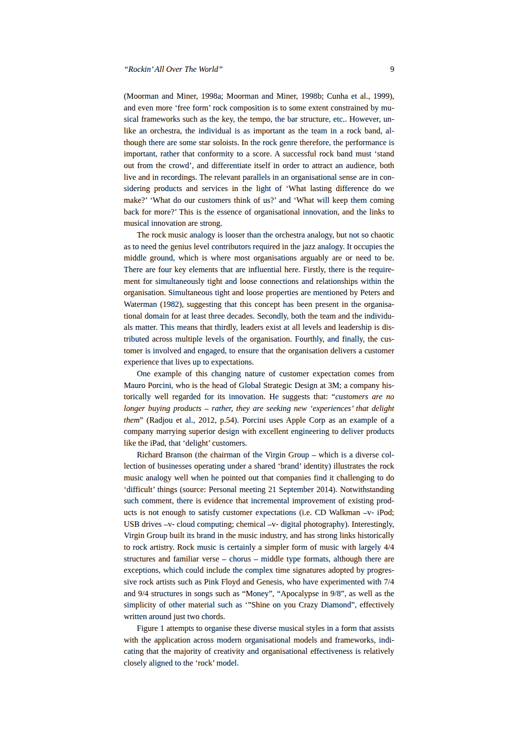“Rockin’ All Over The World” 9
(Moorman and Miner, 1998a; Moorman and Miner, 1998b; Cunha et al., 1999), and even more ‘free form’ rock composition is to some extent constrained by musical frameworks such as the key, the tempo, the bar structure, etc.. However, unlike an orchestra, the individual is as important as the team in a rock band, although there are some star soloists. In the rock genre therefore, the performance is important, rather that conformity to a score. A successful rock band must ‘stand out from the crowd’, and differentiate itself in order to attract an audience, both live and in recordings. The relevant parallels in an organisational sense are in considering products and services in the light of ‘What lasting difference do we make?’ ‘What do our customers think of us?’ and ‘What will keep them coming back for more?’ This is the essence of organisational innovation, and the links to musical innovation are strong.
The rock music analogy is looser than the orchestra analogy, but not so chaotic as to need the genius level contributors required in the jazz analogy. It occupies the middle ground, which is where most organisations arguably are or need to be. There are four key elements that are influential here. Firstly, there is the requirement for simultaneously tight and loose connections and relationships within the organisation. Simultaneous tight and loose properties are mentioned by Peters and Waterman (1982), suggesting that this concept has been present in the organisational domain for at least three decades. Secondly, both the team and the individuals matter. This means that thirdly, leaders exist at all levels and leadership is distributed across multiple levels of the organisation. Fourthly, and finally, the customer is involved and engaged, to ensure that the organisation delivers a customer experience that lives up to expectations.
One example of this changing nature of customer expectation comes from Mauro Porcini, who is the head of Global Strategic Design at 3M; a company historically well regarded for its innovation. He suggests that: “customers are no longer buying products – rather, they are seeking new ‘experiences’ that delight them” (Radjou et al., 2012, p.54). Porcini uses Apple Corp as an example of a company marrying superior design with excellent engineering to deliver products like the iPad, that ‘delight’ customers.
Richard Branson (the chairman of the Virgin Group – which is a diverse collection of businesses operating under a shared ‘brand’ identity) illustrates the rock music analogy well when he pointed out that companies find it challenging to do ‘difficult’ things (source: Personal meeting 21 September 2014). Notwithstanding such comment, there is evidence that incremental improvement of existing products is not enough to satisfy customer expectations (i.e. CD Walkman –v- iPod; USB drives –v- cloud computing; chemical –v- digital photography). Interestingly, Virgin Group built its brand in the music industry, and has strong links historically to rock artistry. Rock music is certainly a simpler form of music with largely 4/4 structures and familiar verse – chorus – middle type formats, although there are exceptions, which could include the complex time signatures adopted by progressive rock artists such as Pink Floyd and Genesis, who have experimented with 7/4 and 9/4 structures in songs such as “Money”, “Apocalypse in 9/8”, as well as the simplicity of other material such as ‘”Shine on you Crazy Diamond”, effectively written around just two chords.
Figure 1 attempts to organise these diverse musical styles in a form that assists with the application across modern organisational models and frameworks, indicating that the majority of creativity and organisational effectiveness is relatively closely aligned to the ‘rock’ model.